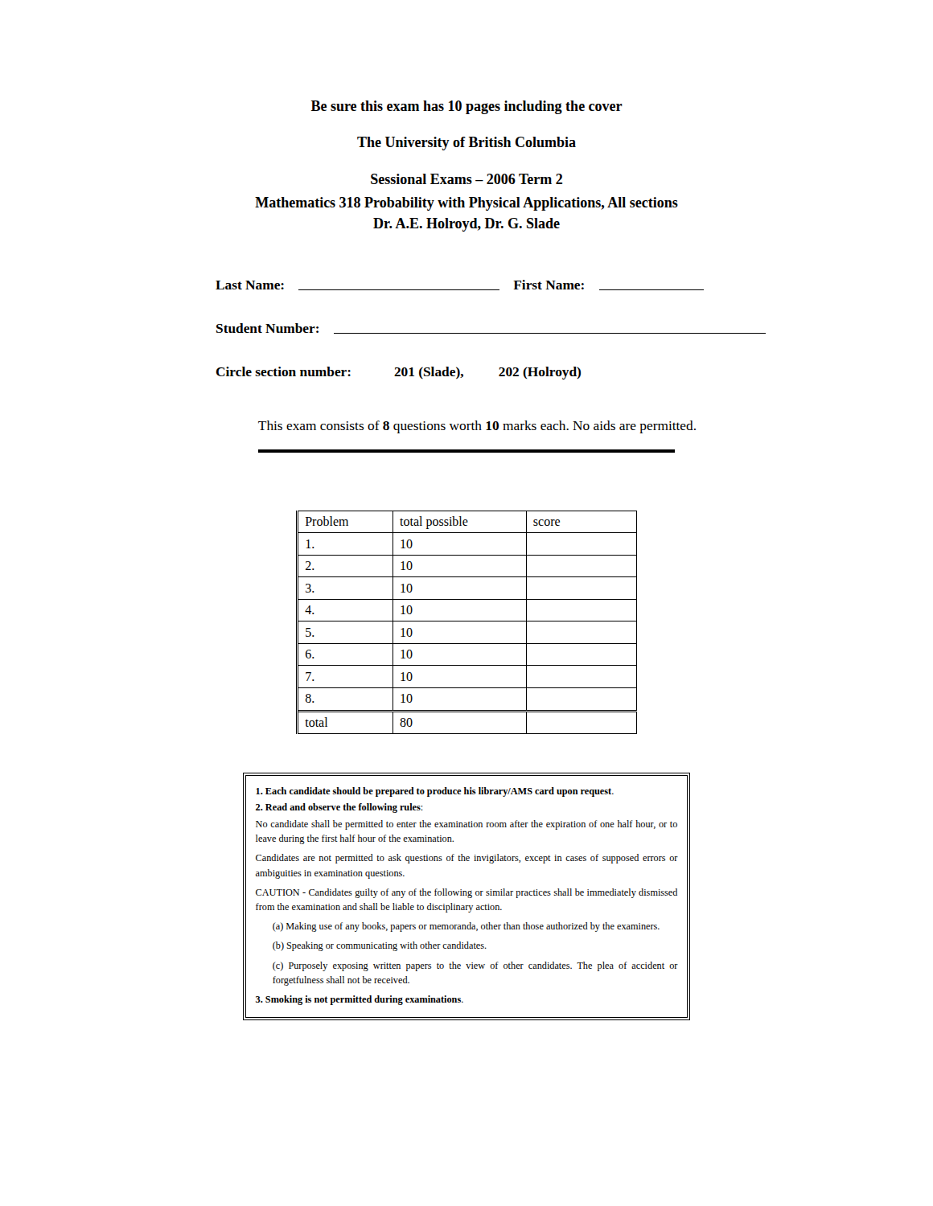Be sure this exam has 10 pages including the cover
The University of British Columbia
Sessional Exams – 2006 Term 2
Mathematics 318 Probability with Physical Applications, All sections
Dr. A.E. Holroyd, Dr. G. Slade
Last Name: First Name:
Student Number:
Circle section number: 201 (Slade), 202 (Holroyd)
This exam consists of 8 questions worth 10 marks each. No aids are permitted.
| Problem | total possible | score |
| 1. | 10 | |
| 2. | 10 | |
| 3. | 10 | |
| 4. | 10 | |
| 5. | 10 | |
| 6. | 10 | |
| 7. | 10 | |
| 8. | 10 | |
| total | 80 | |
1. Each candidate should be prepared to produce his library/AMS card upon request.
2. Read and observe the following rules:
No candidate shall be permitted to enter the examination room after the expiration of one half hour, or to leave during the first half hour of the examination.
Candidates are not permitted to ask questions of the invigilators, except in cases of supposed errors or ambiguities in examination questions.
CAUTION - Candidates guilty of any of the following or similar practices shall be immediately dismissed from the examination and shall be liable to disciplinary action.
(a) Making use of any books, papers or memoranda, other than those authorized by the examiners.
(b) Speaking or communicating with other candidates.
(c) Purposely exposing written papers to the view of other candidates. The plea of accident or forgetfulness shall not be received.
3. Smoking is not permitted during examinations.